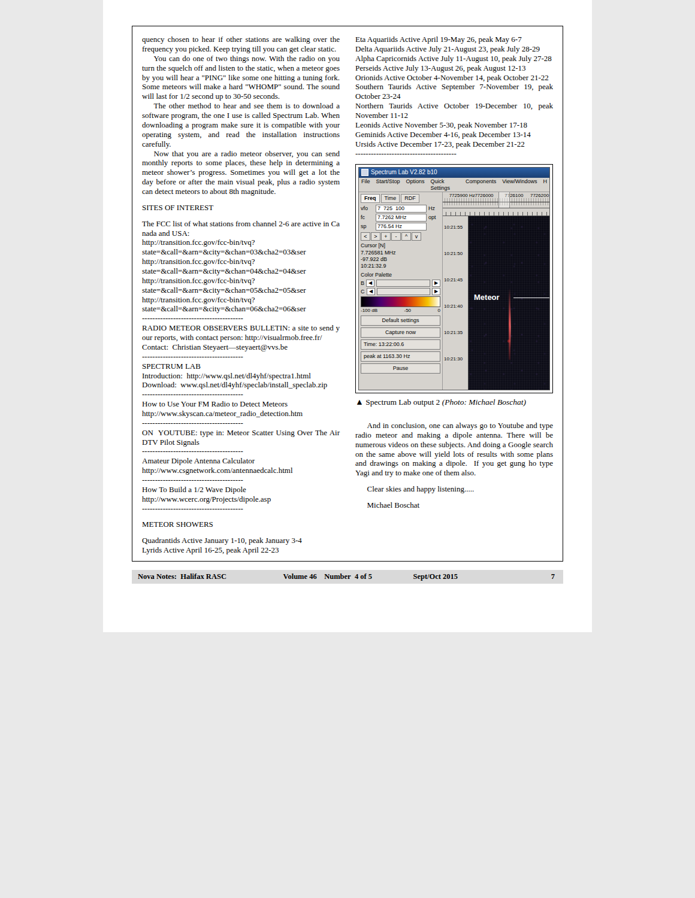quency chosen to hear if other stations are walking over the frequency you picked. Keep trying till you can get clear static.
You can do one of two things now. With the radio on you turn the squelch off and listen to the static, when a meteor goes by you will hear a "PING" like some one hitting a tuning fork. Some meteors will make a hard "WHOMP" sound. The sound will last for 1/2 second up to 30-50 seconds.
The other method to hear and see them is to download a software program, the one I use is called Spectrum Lab. When downloading a program make sure it is compatible with your operating system, and read the installation instructions carefully.
Now that you are a radio meteor observer, you can send monthly reports to some places, these help in determining a meteor shower’s progress. Sometimes you will get a lot the day before or after the main visual peak, plus a radio system can detect meteors to about 8th magnitude.
SITES OF INTEREST
The FCC list of what stations from channel 2-6 are active in Canada and USA:
http://transition.fcc.gov/fcc-bin/tvq?
state=&call=&arn=&city=&chan=03&cha2=03&ser
http://transition.fcc.gov/fcc-bin/tvq?
state=&call=&arn=&city=&chan=04&cha2=04&ser
http://transition.fcc.gov/fcc-bin/tvq?
state=&call=&arn=&city=&chan=05&cha2=05&ser
http://transition.fcc.gov/fcc-bin/tvq?
state=&call=&arn=&city=&chan=06&cha2=06&ser
---------------------------------------
RADIO METEOR OBSERVERS BULLETIN: a site to send your reports, with contact person: http://visualrmob.free.fr/
Contact: Christian Steyaert—steyaert@vvs.be
---------------------------------------
SPECTRUM LAB
Introduction: http://www.qsl.net/dl4yhf/spectra1.html
Download: www.qsl.net/dl4yhf/speclab/install_speclab.zip
---------------------------------------
How to Use Your FM Radio to Detect Meteors
http://www.skyscan.ca/meteor_radio_detection.htm
---------------------------------------
ON YOUTUBE: type in: Meteor Scatter Using Over The Air DTV Pilot Signals
---------------------------------------
Amateur Dipole Antenna Calculator
http://www.csgnetwork.com/antennaedcalc.html
---------------------------------------
How To Build a 1/2 Wave Dipole
http://www.wcerc.org/Projects/dipole.asp
---------------------------------------
METEOR SHOWERS
Quadrantids Active January 1-10, peak January 3-4
Lyrids Active April 16-25, peak April 22-23
Eta Aquariids Active April 19-May 26, peak May 6-7
Delta Aquariids Active July 21-August 23, peak July 28-29
Alpha Capricornids Active July 11-August 10, peak July 27-28
Perseids Active July 13-August 26, peak August 12-13
Orionids Active October 4-November 14, peak October 21-22
Southern Taurids Active September 7-November 19, peak October 23-24
Northern Taurids Active October 19-December 10, peak November 11-12
Leonids Active November 5-30, peak November 17-18
Geminids Active December 4-16, peak December 13-14
Ursids Active December 17-23, peak December 21-22
---------------------------------------
Spectrum Lab V2.82 b10
File Start/Stop Options Quick Settings Components View/Windows H
Freq
Time
RDF
vfo 7 725 100 Hz
fc 7.7262 MHz opt
sp 776.54 Hz
<
>
+
-
^
v
Cursor [N]
7.726581 MHz
-97.922 dB
10:21:32.9
Color Palette
B◀ ▶
C◀ ▶
-100 dB-500
Default settings
Capture now
Time: 13:22:00.6
peak at 1163.30 Hz
Pause
7725900 Hz 7726000 7726100 7726200
10:21:55
10:21:50
10:21:45
10:21:40
10:21:35
10:21:30
Meteor
▲ Spectrum Lab output 2 (Photo: Michael Boschat)
And in conclusion, one can always go to Youtube and type radio meteor and making a dipole antenna. There will be numerous videos on these subjects. And doing a Google search on the same above will yield lots of results with some plans and drawings on making a dipole. If you get gung ho type Yagi and try to make one of them also.
Clear skies and happy listening.....
Michael Boschat
Nova Notes: Halifax RASC
Volume 46 Number 4 of 5
Sept/Oct 2015
7